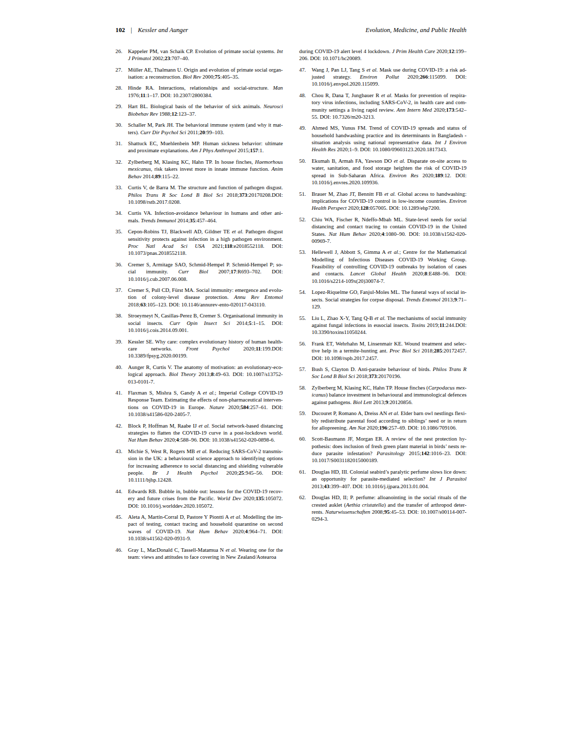102|Kessler and Aunger
Evolution, Medicine, and Public Health
26. Kappeler PM, van Schaik CP. Evolution of primate social systems. Int J Primatol 2002;23:707–40.
27. Müller AE, Thalmann U. Origin and evolution of primate social organisation: a reconstruction. Biol Rev 2000;75:405–35.
28. Hinde RA. Interactions, relationships and social-structure. Man 1976;11:1–17. DOI: 10.2307/2800384.
29. Hart BL. Biological basis of the behavior of sick animals. Neurosci Biobehav Rev 1988;12:123–37.
30. Schaller M, Park JH. The behavioral immune system (and why it matters). Curr Dir Psychol Sci 2011;20:99–103.
31. Shattuck EC, Muehlenbein MP. Human sickness behavior: ultimate and proximate explanations. Am J Phys Anthropol 2015;157:1.
32. Zylberberg M, Klasing KC, Hahn TP. In house finches, Haemorhous mexicanus, risk takers invest more in innate immune function. Anim Behav 2014;89:115–22.
33. Curtis V, de Barra M. The structure and function of pathogen disgust. Philos Trans R Soc Lond B Biol Sci 2018;373:20170208.DOI: 10.1098/rstb.2017.0208.
34. Curtis VA. Infection-avoidance behaviour in humans and other animals. Trends Immunol 2014;35:457–464.
35. Cepon-Robins TJ, Blackwell AD, Gildner TE et al. Pathogen disgust sensitivity protects against infection in a high pathogen environment. Proc Natl Acad Sci USA 2021;118:e2018552118. DOI: 10.1073/pnas.2018552118.
36. Cremer S, Armitage SAO, Schmid-Hempel P. Schmid-Hempel P; social immunity. Curr Biol 2007;17:R693–702. DOI: 10.1016/j.cub.2007.06.008.
37. Cremer S, Pull CD, Fürst MA. Social immunity: emergence and evolution of colony-level disease protection. Annu Rev Entomol 2018;63:105–123. DOI: 10.1146/annurev-ento-020117-043110.
38. Stroeymeyt N, Casillas-Perez B, Cremer S. Organisational immunity in social insects. Curr Opin Insect Sci 2014;5:1–15. DOI: 10.1016/j.cois.2014.09.001.
39. Kessler SE. Why care: complex evolutionary history of human healthcare networks. Front Psychol 2020;11:199.DOI: 10.3389/fpsyg.2020.00199.
40. Aunger R, Curtis V. The anatomy of motivation: an evolutionary-ecological approach. Biol Theory 2013;8:49–63. DOI: 10.1007/s13752-013-0101-7.
41. Flaxman S, Mishra S, Gandy A et al.; Imperial College COVID-19 Response Team. Estimating the effects of non-pharmaceutical interventions on COVID-19 in Europe. Nature 2020;584:257–61. DOI: 10.1038/s41586-020-2405-7.
42. Block P, Hoffman M, Raabe IJ et al. Social network-based distancing strategies to flatten the COVID-19 curve in a post-lockdown world. Nat Hum Behav 2020;4:588–96. DOI: 10.1038/s41562-020-0898-6.
43. Michie S, West R, Rogers MB et al. Reducing SARS-CoV-2 transmission in the UK: a behavioural science approach to identifying options for increasing adherence to social distancing and shielding vulnerable people. Br J Health Psychol 2020;25:945–56. DOI: 10.1111/bjhp.12428.
44. Edwards RB. Bubble in, bubble out: lessons for the COVID-19 recovery and future crises from the Pacific. World Dev 2020;135:105072. DOI: 10.1016/j.worlddev.2020.105072.
45. Aleta A, Martín-Corral D, Pastore Y Piontti A et al. Modelling the impact of testing, contact tracing and household quarantine on second waves of COVID-19. Nat Hum Behav 2020;4:964–71. DOI: 10.1038/s41562-020-0931-9.
46. Gray L, MacDonald C, Tassell-Matamua N et al. Wearing one for the team: views and attitudes to face covering in New Zealand/Aotearoa
during COVID-19 alert level 4 lockdown. J Prim Health Care 2020;12:199–206. DOI: 10.1071/hc20089.
47. Wang J, Pan LJ, Tang S et al. Mask use during COVID-19: a risk adjusted strategy. Environ Pollut 2020;266:115099. DOI: 10.1016/j.envpol.2020.115099.
48. Chou R, Dana T, Jungbauer R et al. Masks for prevention of respiratory virus infections, including SARS-CoV-2, in health care and community settings a living rapid review. Ann Intern Med 2020;173:542–55. DOI: 10.7326/m20-3213.
49. Ahmed MS, Yunus FM. Trend of COVID-19 spreads and status of household handwashing practice and its determinants in Bangladesh - situation analysis using national representative data. Int J Environ Health Res 2020;1–9. DOI: 10.1080/09603123.2020.1817343.
50. Ekumah B, Armah FA, Yawson DO et al. Disparate on-site access to water, sanitation, and food storage heighten the risk of COVID-19 spread in Sub-Saharan Africa. Environ Res 2020;189:12. DOI: 10.1016/j.envres.2020.109936.
51. Brauer M, Zhao JT, Bennitt FB et al. Global access to handwashing: implications for COVID-19 control in low-income countries. Environ Health Perspect 2020;128:057005. DOI: 10.1289/ehp7200.
52. Chiu WA, Fischer R, Ndeffo-Mbah ML. State-level needs for social distancing and contact tracing to contain COVID-19 in the United States. Nat Hum Behav 2020;4:1080–90. DOI: 10.1038/s1562-020-00969-7.
53. Hellewell J, Abbott S, Gimma A et al.; Centre for the Mathematical Modelling of Infectious Diseases COVID-19 Working Group. Feasibility of controlling COVID-19 outbreaks by isolation of cases and contacts. Lancet Global Health 2020;8:E488–96. DOI: 10.1016/s2214-109x(20)30074-7.
54. Lopez-Riquelme GO, Fanjul-Moles ML. The funeral ways of social insects. Social strategies for corpse disposal. Trends Entomol 2013;9:71–129.
55. Liu L, Zhao X-Y, Tang Q-B et al. The mechanisms of social immunity against fungal infections in eusocial insects. Toxins 2019;11:244.DOI: 10.3390/toxins11050244.
56. Frank ET, Wehrhahn M, Linsenmair KE. Wound treatment and selective help in a termite-hunting ant. Proc Biol Sci 2018;285:20172457. DOI: 10.1098/rspb.2017.2457.
57. Bush S, Clayton D. Anti-parasite behaviour of birds. Philos Trans R Soc Lond B Biol Sci 2018;373:20170196.
58. Zylberberg M, Klasing KC, Hahn TP. House finches (Carpodacus mexicanus) balance investment in behavioural and immunological defences against pathogens. Biol Lett 2013;9:20120856.
59. Ducouret P, Romano A, Dreiss AN et al. Elder barn owl nestlings flexibly redistribute parental food according to siblings’ need or in return for allopreening. Am Nat 2020;196:257–69. DOI: 10.1086/709106.
60. Scott-Baumann JF, Morgan ER. A review of the nest protection hypothesis: does inclusion of fresh green plant material in birds’ nests reduce parasite infestation? Parasitology 2015;142:1016–23. DOI: 10.1017/S0031182015000189.
61. Douglas HD, III. Colonial seabird’s paralytic perfume slows lice down: an opportunity for parasite-mediated selection? Int J Parasitol 2013;43:399–407. DOI: 10.1016/j.ijpara.2013.01.004.
62. Douglas HD, II; P. perfume: alloanointing in the social rituals of the crested auklet (Aethia cristatella) and the transfer of arthropod deterrents. Naturwissenschaften 2008;95:45–53. DOI: 10.1007/s00114-007-0294-3.